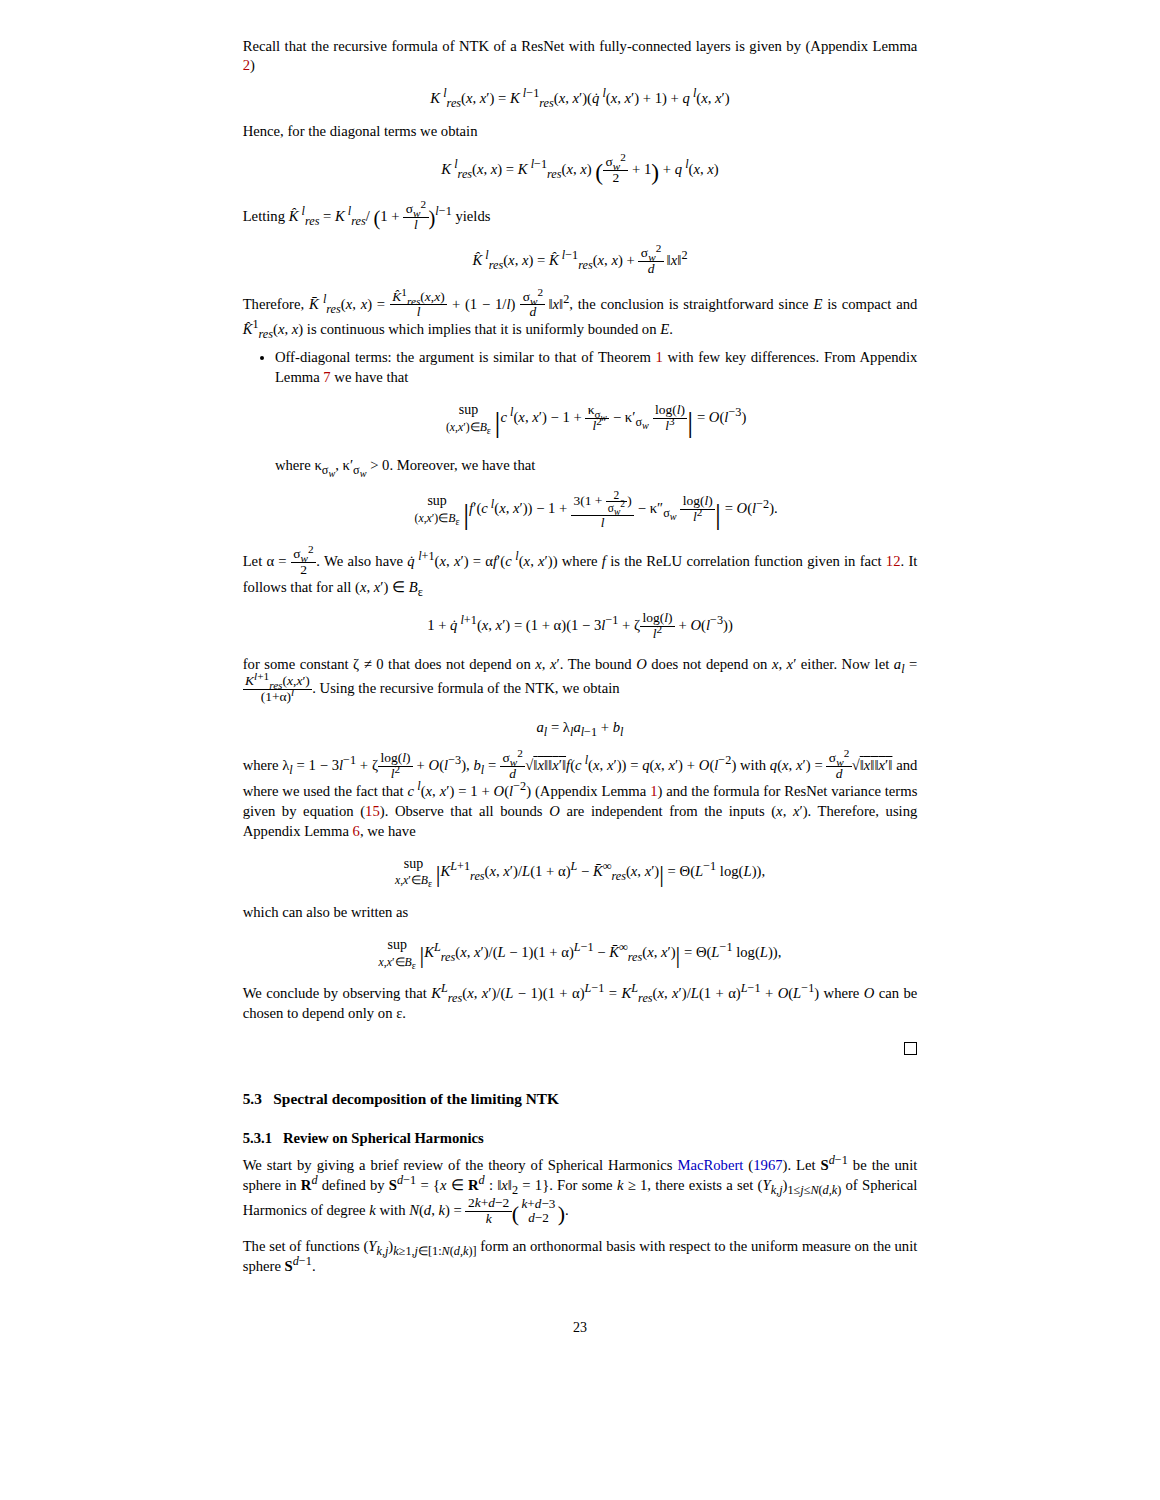Recall that the recursive formula of NTK of a ResNet with fully-connected layers is given by (Appendix Lemma 2)
K lres(x, x′) = K l−1res(x, x′)(q̇ l(x, x′) + 1) + q l(x, x′)
Hence, for the diagonal terms we obtain
K lres(x, x) = K l−1res(x, x) (σw22 + 1) + q l(x, x)
Letting K̂ lres = K lres/ (1 + σw2 l)l−1 yields
K̂ lres(x, x) = K̂ l−1res(x, x) + σw2 d ‖x‖2
Therefore, K̄ lres(x, x) = K̂1res(x,x) l + (1 − 1/l) σw2 d ‖x‖2, the conclusion is straightforward since E is compact and K̂1res(x, x) is continuous which implies that it is uniformly bounded on E.
Off-diagonal terms: the argument is similar to that of Theorem 1 with few key differences. From Appendix Lemma 7 we have that
sup (x,x′)∈Bε |c l(x, x′) − 1 + κσw l2 − κ′σw log(l) l3| = O(l−3)
where κσw, κ′σw > 0. Moreover, we have that
sup (x,x′)∈Bε |f′(c l(x, x′)) − 1 + 3(1 + 2 σw2) l − κ″σw log(l) l2| = O(l−2).
Let α = σw22. We also have q̇ l+1(x, x′) = αf′(c l(x, x′)) where f is the ReLU correlation function given in fact 12. It follows that for all (x, x′) ∈ Bε
1 + q̇ l+1(x, x′) = (1 + α)(1 − 3l−1 + ζlog(l) l2 + O(l−3))
for some constant ζ ≠ 0 that does not depend on x, x′. The bound O does not depend on x, x′ either. Now let al = Kl+1res(x,x′)(1+α)l. Using the recursive formula of the NTK, we obtain
al = λlal−1 + bl
where λl = 1 − 3l−1 + ζlog(l) l2 + O(l−3), bl = σw2 d√‖x‖‖x′‖f(c l(x, x′)) = q(x, x′) + O(l−2) with q(x, x′) = σw2 d√‖x‖‖x′‖ and where we used the fact that c l(x, x′) = 1 + O(l−2) (Appendix Lemma 1) and the formula for ResNet variance terms given by equation (15). Observe that all bounds O are independent from the inputs (x, x′). Therefore, using Appendix Lemma 6, we have
sup x,x′∈Bε |KL+1res(x, x′)/L(1 + α)L − K̄∞res(x, x′)| = Θ(L−1 log(L)),
which can also be written as
sup x,x′∈Bε |KLres(x, x′)/(L − 1)(1 + α)L−1 − K̄∞res(x, x′)| = Θ(L−1 log(L)),
We conclude by observing that KLres(x, x′)/(L − 1)(1 + α)L−1 = KLres(x, x′)/L(1 + α)L−1 + O(L−1) where O can be chosen to depend only on ε.
5.3 Spectral decomposition of the limiting NTK
5.3.1 Review on Spherical Harmonics
We start by giving a brief review of the theory of Spherical Harmonics MacRobert (1967). Let Sd−1 be the unit sphere in Rd defined by Sd−1 = {x ∈ Rd : ‖x‖2 = 1}. For some k ≥ 1, there exists a set (Yk,j)1≤j≤N(d,k) of Spherical Harmonics of degree k with N(d, k) = 2k+d−2 k(k+d−3 d−2).
The set of functions (Yk,j)k≥1,j∈[1:N(d,k)] form an orthonormal basis with respect to the uniform measure on the unit sphere Sd−1.
23